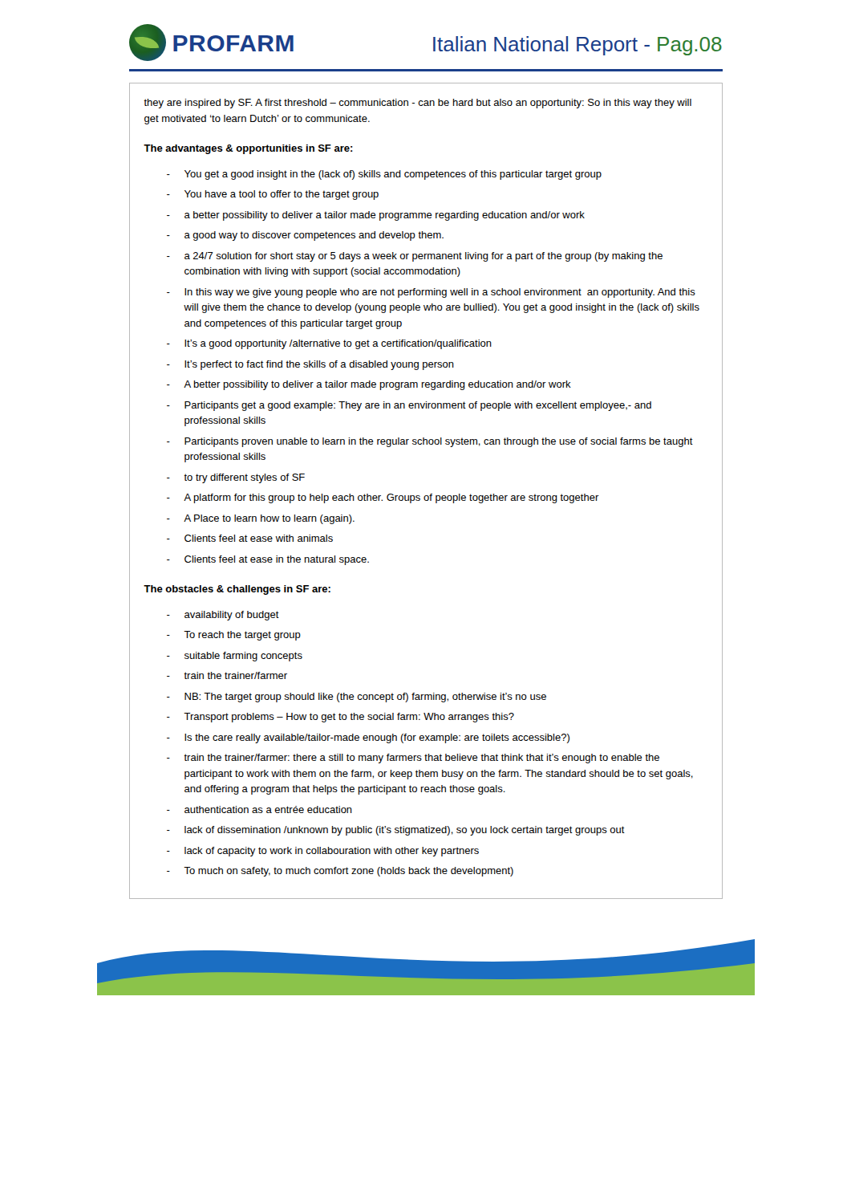PROFARM
Italian National Report - Pag.08
they are inspired by SF. A first threshold – communication - can be hard but also an opportunity: So in this way they will get motivated ‘to learn Dutch’ or to communicate.
The advantages & opportunities in SF are:
You get a good insight in the (lack of) skills and competences of this particular target group
You have a tool to offer to the target group
a better possibility to deliver a tailor made programme regarding education and/or work
a good way to discover competences and develop them.
a 24/7 solution for short stay or 5 days a week or permanent living for a part of the group (by making the combination with living with support (social accommodation)
In this way we give young people who are not performing well in a school environment an opportunity. And this will give them the chance to develop (young people who are bullied). You get a good insight in the (lack of) skills and competences of this particular target group
It’s a good opportunity /alternative to get a certification/qualification
It’s perfect to fact find the skills of a disabled young person
A better possibility to deliver a tailor made program regarding education and/or work
Participants get a good example: They are in an environment of people with excellent employee,- and professional skills
Participants proven unable to learn in the regular school system, can through the use of social farms be taught professional skills
to try different styles of SF
A platform for this group to help each other. Groups of people together are strong together
A Place to learn how to learn (again).
Clients feel at ease with animals
Clients feel at ease in the natural space.
The obstacles & challenges in SF are:
availability of budget
To reach the target group
suitable farming concepts
train the trainer/farmer
NB: The target group should like (the concept of) farming, otherwise it’s no use
Transport problems – How to get to the social farm: Who arranges this?
Is the care really available/tailor-made enough (for example: are toilets accessible?)
train the trainer/farmer: there a still to many farmers that believe that think that it’s enough to enable the participant to work with them on the farm, or keep them busy on the farm. The standard should be to set goals, and offering a program that helps the participant to reach those goals.
authentication as a entrée education
lack of dissemination /unknown by public (it’s stigmatized), so you lock certain target groups out
lack of capacity to work in collabouration with other key partners
To much on safety, to much comfort zone (holds back the development)